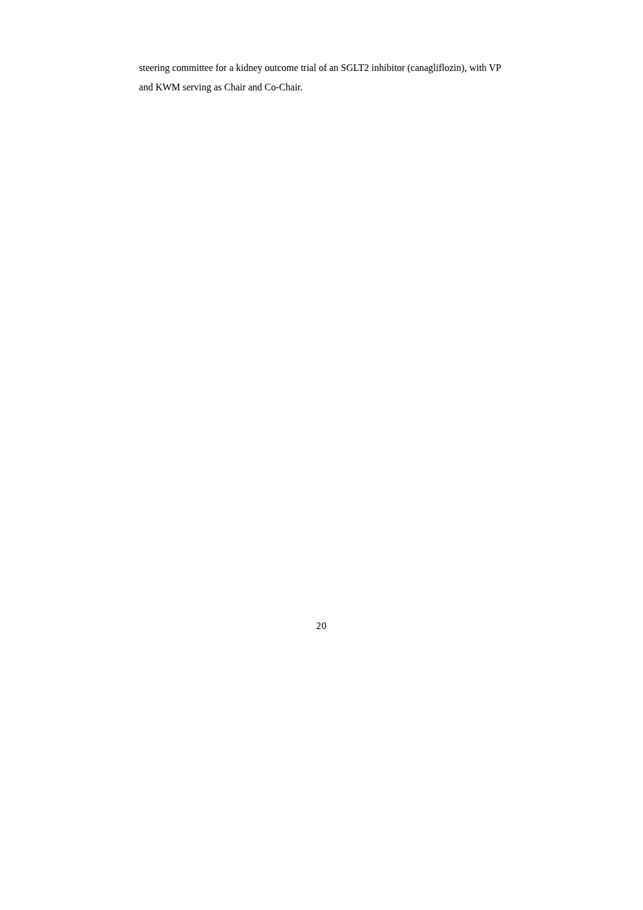steering committee for a kidney outcome trial of an SGLT2 inhibitor (canagliflozin), with VP and KWM serving as Chair and Co-Chair.
20